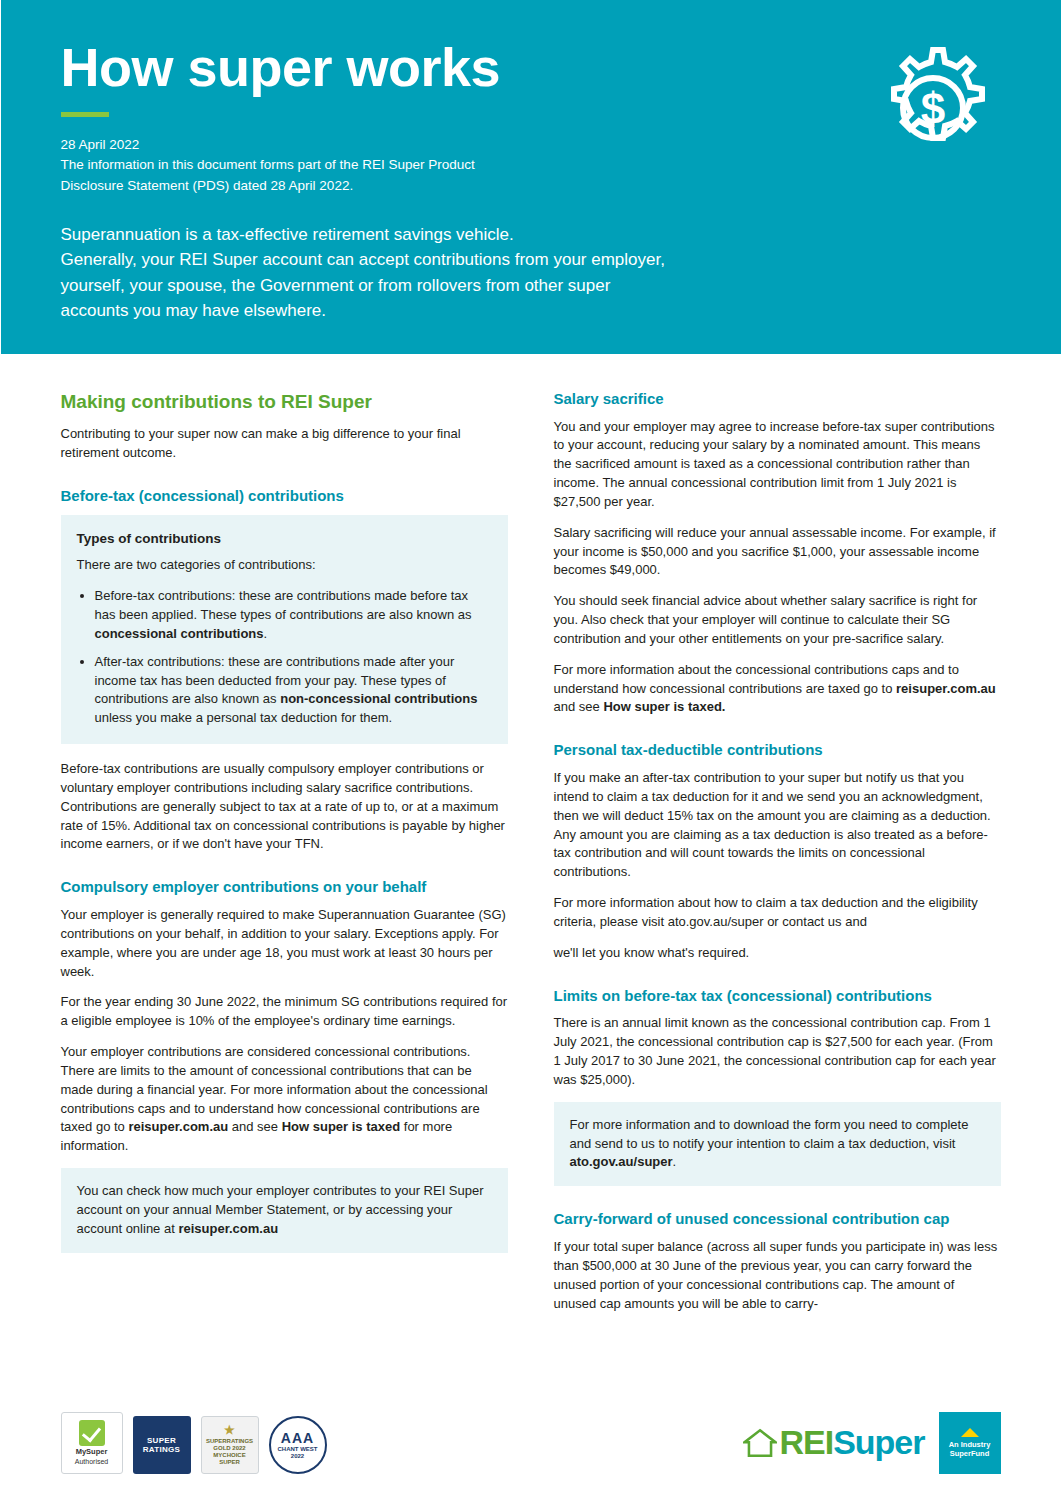How super works
28 April 2022 The information in this document forms part of the REI Super Product
Disclosure Statement (PDS) dated 28 April 2022.
Superannuation is a tax-effective retirement savings vehicle.
Generally, your REI Super account can accept contributions from your employer,
yourself, your spouse, the Government or from rollovers from other super
accounts you may have elsewhere.
$
Making contributions to REI Super
Contributing to your super now can make a big difference to your final retirement outcome.
Before-tax (concessional) contributions
Types of contributions
There are two categories of contributions:
Before-tax contributions: these are contributions made before tax has been applied. These types of contributions are also known as concessional contributions.
After-tax contributions: these are contributions made after your income tax has been deducted from your pay. These types of contributions are also known as non-concessional contributions unless you make a personal tax deduction for them.
Before-tax contributions are usually compulsory employer contributions or voluntary employer contributions including salary sacrifice contributions. Contributions are generally subject to tax at a rate of up to, or at a maximum rate of 15%. Additional tax on concessional contributions is payable by higher income earners, or if we don't have your TFN.
Compulsory employer contributions on your behalf
Your employer is generally required to make Superannuation Guarantee (SG) contributions on your behalf, in addition to your salary. Exceptions apply. For example, where you are under age 18, you must work at least 30 hours per week.
For the year ending 30 June 2022, the minimum SG contributions required for a eligible employee is 10% of the employee's ordinary time earnings.
Your employer contributions are considered concessional contributions. There are limits to the amount of concessional contributions that can be made during a financial year. For more information about the concessional contributions caps and to understand how concessional contributions are taxed go to reisuper.com.au and see How super is taxed for more information.
You can check how much your employer contributes to your REI Super account on your annual Member Statement, or by accessing your account online at reisuper.com.au
Salary sacrifice
You and your employer may agree to increase before-tax super contributions to your account, reducing your salary by a nominated amount. This means the sacrificed amount is taxed as a concessional contribution rather than income. The annual concessional contribution limit from 1 July 2021 is $27,500 per year.
Salary sacrificing will reduce your annual assessable income. For example, if your income is $50,000 and you sacrifice $1,000, your assessable income becomes $49,000.
You should seek financial advice about whether salary sacrifice is right for you. Also check that your employer will continue to calculate their SG contribution and your other entitlements on your pre-sacrifice salary.
For more information about the concessional contributions caps and to understand how concessional contributions are taxed go to reisuper.com.au and see How super is taxed.
Personal tax-deductible contributions
If you make an after-tax contribution to your super but notify us that you intend to claim a tax deduction for it and we send you an acknowledgment, then we will deduct 15% tax on the amount you are claiming as a deduction. Any amount you are claiming as a tax deduction is also treated as a before-tax contribution and will count towards the limits on concessional contributions.
For more information about how to claim a tax deduction and the eligibility criteria, please visit ato.gov.au/super or contact us and
we'll let you know what's required.
Limits on before-tax tax (concessional) contributions
There is an annual limit known as the concessional contribution cap. From 1 July 2021, the concessional contribution cap is $27,500 for each year. (From 1 July 2017 to 30 June 2021, the concessional contribution cap for each year was $25,000).
For more information and to download the form you need to complete and send to us to notify your intention to claim a tax deduction, visit ato.gov.au/super.
Carry-forward of unused concessional contribution cap
If your total super balance (across all super funds you participate in) was less than $500,000 at 30 June of the previous year, you can carry forward the unused portion of your concessional contributions cap. The amount of unused cap amounts you will be able to carry-
MySuper Authorised
SUPER RATINGS
★ SUPERRATINGS GOLD 2022 MYCHOICE SUPER
AAA CHANT WEST 2022
REI Super
An Industry
SuperFund